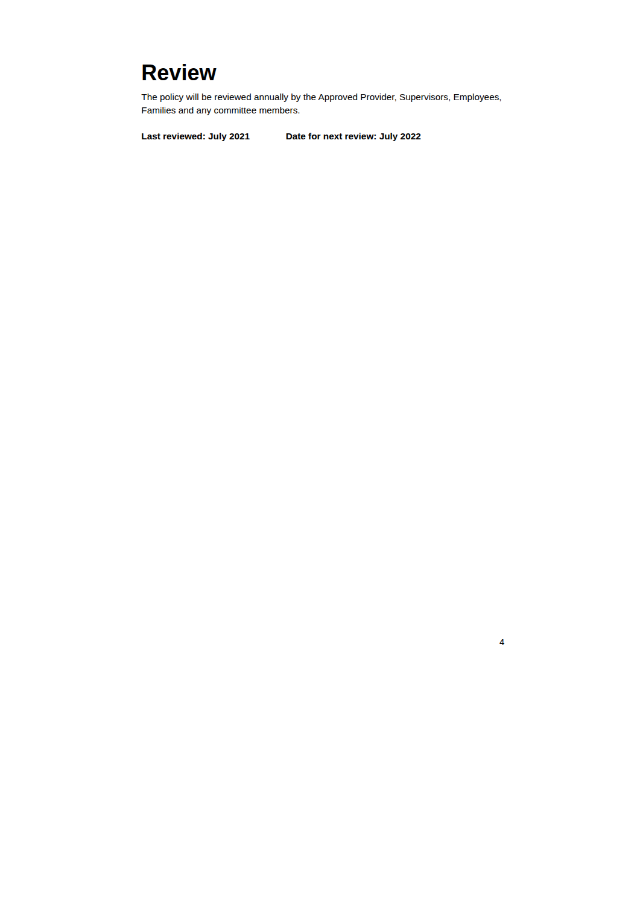Review
The policy will be reviewed annually by the Approved Provider, Supervisors, Employees, Families and any committee members.
Last reviewed: July 2021Date for next review: July 2022
4